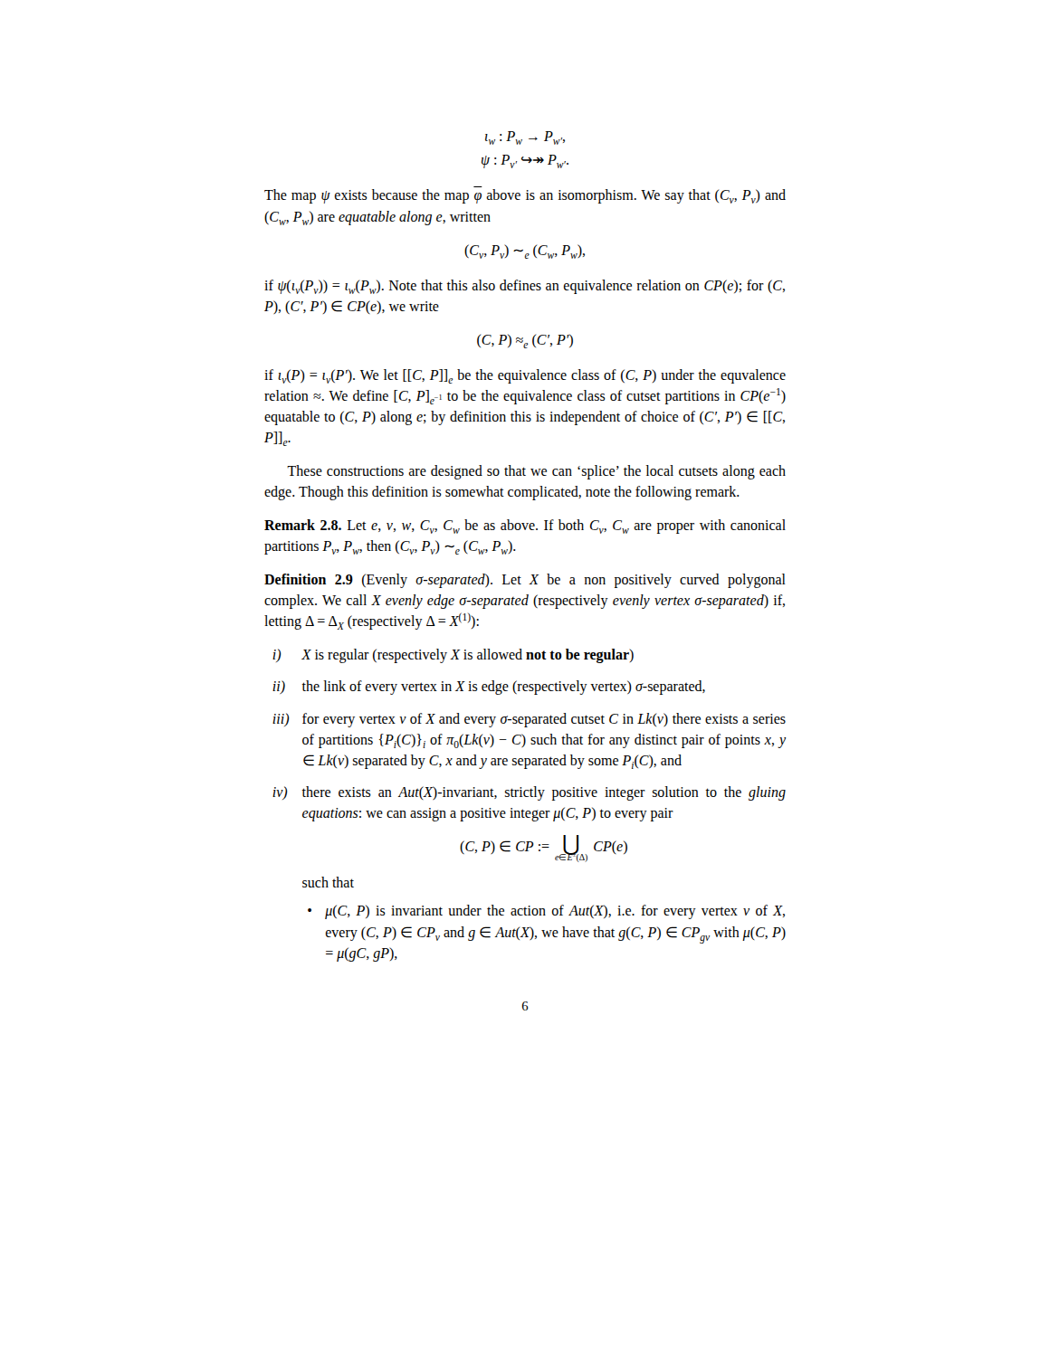ιw : Pw → Pw′,
ψ : Pv′ ↪↠ Pw′.
The map ψ exists because the map φ above is an isomorphism. We say that (Cv, Pv) and (Cw, Pw) are equatable along e, written
(Cv, Pv) ∼e (Cw, Pw),
if ψ(ιv(Pv)) = ιw(Pw). Note that this also defines an equivalence relation on CP(e); for (C, P), (C′, P′) ∈ CP(e), we write
(C, P) ≈e (C′, P′)
if ιv(P) = ιv(P′). We let [[C, P]]e be the equivalence class of (C, P) under the equvalence relation ≈. We define [C, P]e−1 to be the equivalence class of cutset partitions in CP(e−1) equatable to (C, P) along e; by definition this is independent of choice of (C′, P′) ∈ [[C, P]]e.
These constructions are designed so that we can ‘splice’ the local cutsets along each edge. Though this definition is somewhat complicated, note the following remark.
Remark 2.8. Let e, v, w, Cv, Cw be as above. If both Cv, Cw are proper with canonical partitions Pv, Pw, then (Cv, Pv) ∼e (Cw, Pw).
Definition 2.9 (Evenly σ-separated). Let X be a non positively curved polygonal complex. We call X evenly edge σ-separated (respectively evenly vertex σ-separated) if, letting Δ = ΔX (respectively Δ = X(1)):
i) X is regular (respectively X is allowed not to be regular)
ii) the link of every vertex in X is edge (respectively vertex) σ-separated,
iii) for every vertex v of X and every σ-separated cutset C in Lk(v) there exists a series of partitions {Pi(C)}i of π0(Lk(v) − C) such that for any distinct pair of points x, y ∈ Lk(v) separated by C, x and y are separated by some Pi(C), and
iv) there exists an Aut(X)-invariant, strictly positive integer solution to the gluing equations: we can assign a positive integer μ(C, P) to every pair
(C, P) ∈ CP := ⋃e∈E±(Δ) CP(e)
such that
μ(C, P) is invariant under the action of Aut(X), i.e. for every vertex v of X, every (C, P) ∈ CPv and g ∈ Aut(X), we have that g(C, P) ∈ CPgv with μ(C, P) = μ(gC, gP),
6